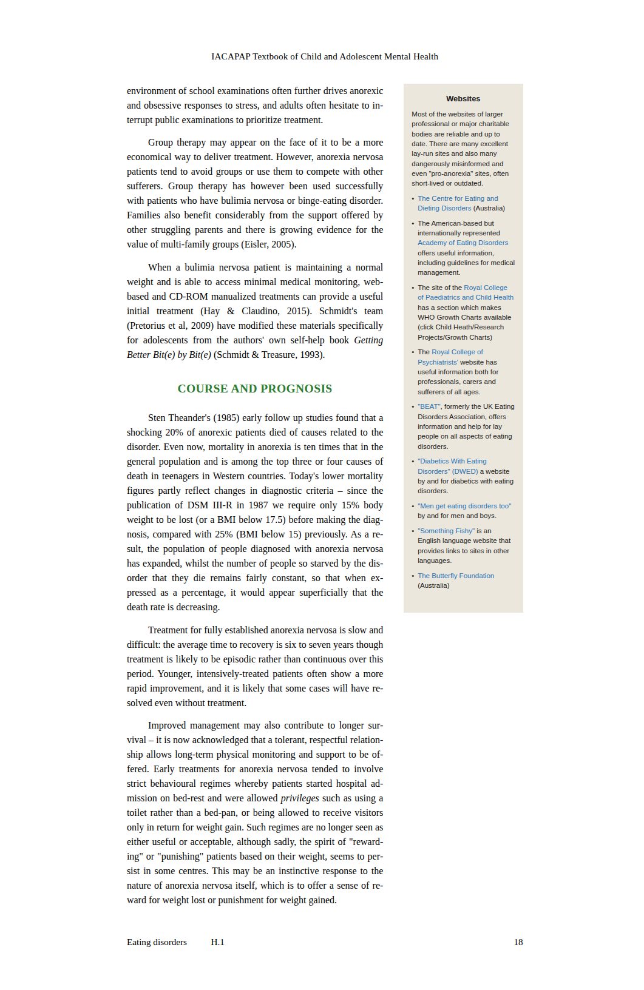IACAPAP Textbook of Child and Adolescent Mental Health
environment of school examinations often further drives anorexic and obsessive responses to stress, and adults often hesitate to interrupt public examinations to prioritize treatment.
Group therapy may appear on the face of it to be a more economical way to deliver treatment. However, anorexia nervosa patients tend to avoid groups or use them to compete with other sufferers. Group therapy has however been used successfully with patients who have bulimia nervosa or binge-eating disorder. Families also benefit considerably from the support offered by other struggling parents and there is growing evidence for the value of multi-family groups (Eisler, 2005).
When a bulimia nervosa patient is maintaining a normal weight and is able to access minimal medical monitoring, web-based and CD-ROM manualized treatments can provide a useful initial treatment (Hay & Claudino, 2015). Schmidt's team (Pretorius et al, 2009) have modified these materials specifically for adolescents from the authors' own self-help book Getting Better Bit(e) by Bit(e) (Schmidt & Treasure, 1993).
Course and Prognosis
Sten Theander's (1985) early follow up studies found that a shocking 20% of anorexic patients died of causes related to the disorder. Even now, mortality in anorexia is ten times that in the general population and is among the top three or four causes of death in teenagers in Western countries. Today's lower mortality figures partly reflect changes in diagnostic criteria – since the publication of DSM III-R in 1987 we require only 15% body weight to be lost (or a BMI below 17.5) before making the diagnosis, compared with 25% (BMI below 15) previously. As a result, the population of people diagnosed with anorexia nervosa has expanded, whilst the number of people so starved by the disorder that they die remains fairly constant, so that when expressed as a percentage, it would appear superficially that the death rate is decreasing.
Treatment for fully established anorexia nervosa is slow and difficult: the average time to recovery is six to seven years though treatment is likely to be episodic rather than continuous over this period. Younger, intensively-treated patients often show a more rapid improvement, and it is likely that some cases will have resolved even without treatment.
Improved management may also contribute to longer survival – it is now acknowledged that a tolerant, respectful relationship allows long-term physical monitoring and support to be offered. Early treatments for anorexia nervosa tended to involve strict behavioural regimes whereby patients started hospital admission on bed-rest and were allowed privileges such as using a toilet rather than a bed-pan, or being allowed to receive visitors only in return for weight gain. Such regimes are no longer seen as either useful or acceptable, although sadly, the spirit of "rewarding" or "punishing" patients based on their weight, seems to persist in some centres. This may be an instinctive response to the nature of anorexia nervosa itself, which is to offer a sense of reward for weight lost or punishment for weight gained.
Websites
Most of the websites of larger professional or major charitable bodies are reliable and up to date. There are many excellent lay-run sites and also many dangerously misinformed and even "pro-anorexia" sites, often short-lived or outdated.
The Centre for Eating and Dieting Disorders (Australia)
The American-based but internationally represented Academy of Eating Disorders offers useful information, including guidelines for medical management.
The site of the Royal College of Paediatrics and Child Health has a section which makes WHO Growth Charts available (click Child Heath/Research Projects/Growth Charts)
The Royal College of Psychiatrists' website has useful information both for professionals, carers and sufferers of all ages.
"BEAT", formerly the UK Eating Disorders Association, offers information and help for lay people on all aspects of eating disorders.
"Diabetics With Eating Disorders" (DWED) a website by and for diabetics with eating disorders.
"Men get eating disorders too" by and for men and boys.
"Something Fishy" is an English language website that provides links to sites in other languages.
The Butterfly Foundation (Australia)
Eating disorders H.1
18